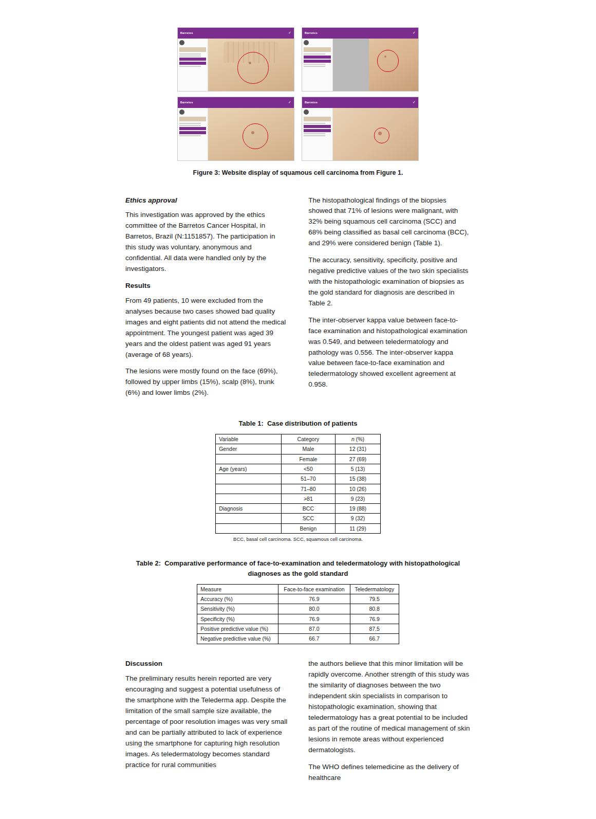Barretos✓
Barretos✓
Barretos✓
Barretos✓
Figure 3: Website display of squamous cell carcinoma from Figure 1.
Ethics approval
This investigation was approved by the ethics committee of the Barretos Cancer Hospital, in Barretos, Brazil (N:1151857). The participation in this study was voluntary, anonymous and confidential. All data were handled only by the investigators.
Results
From 49 patients, 10 were excluded from the analyses because two cases showed bad quality images and eight patients did not attend the medical appointment. The youngest patient was aged 39 years and the oldest patient was aged 91 years (average of 68 years).
The lesions were mostly found on the face (69%), followed by upper limbs (15%), scalp (8%), trunk (6%) and lower limbs (2%).
The histopathological findings of the biopsies showed that 71% of lesions were malignant, with 32% being squamous cell carcinoma (SCC) and 68% being classified as basal cell carcinoma (BCC), and 29% were considered benign (Table 1).
The accuracy, sensitivity, specificity, positive and negative predictive values of the two skin specialists with the histopathologic examination of biopsies as the gold standard for diagnosis are described in Table 2.
The inter-observer kappa value between face-to-face examination and histopathological examination was 0.549, and between teledermatology and pathology was 0.556. The inter-observer kappa value between face-to-face examination and teledermatology showed excellent agreement at 0.958.
Table 1: Case distribution of patients
| Variable | Category | n (%) |
| --- | --- | --- |
| Gender | Male | 12 (31) |
| | Female | 27 (69) |
| Age (years) | <50 | 5 (13) |
| | 51–70 | 15 (38) |
| | 71–80 | 10 (26) |
| | >81 | 9 (23) |
| Diagnosis | BCC | 19 (88) |
| | SCC | 9 (32) |
| | Benign | 11 (29) |
BCC, basal cell carcinoma. SCC, squamous cell carcinoma.
Table 2: Comparative performance of face-to-examination and teledermatology with histopathological diagnoses as the gold standard
| Measure | Face-to-face examination | Teledermatology |
| --- | --- | --- |
| Accuracy (%) | 76.9 | 79.5 |
| Sensitivity (%) | 80.0 | 80.8 |
| Specificity (%) | 76.9 | 76.9 |
| Positive predictive value (%) | 87.0 | 87.5 |
| Negative predictive value (%) | 66.7 | 66.7 |
Discussion
The preliminary results herein reported are very encouraging and suggest a potential usefulness of the smartphone with the Telederma app. Despite the limitation of the small sample size available, the percentage of poor resolution images was very small and can be partially attributed to lack of experience using the smartphone for capturing high resolution images. As teledermatology becomes standard practice for rural communities
the authors believe that this minor limitation will be rapidly overcome. Another strength of this study was the similarity of diagnoses between the two independent skin specialists in comparison to histopathologic examination, showing that teledermatology has a great potential to be included as part of the routine of medical management of skin lesions in remote areas without experienced dermatologists.
The WHO defines telemedicine as the delivery of healthcare